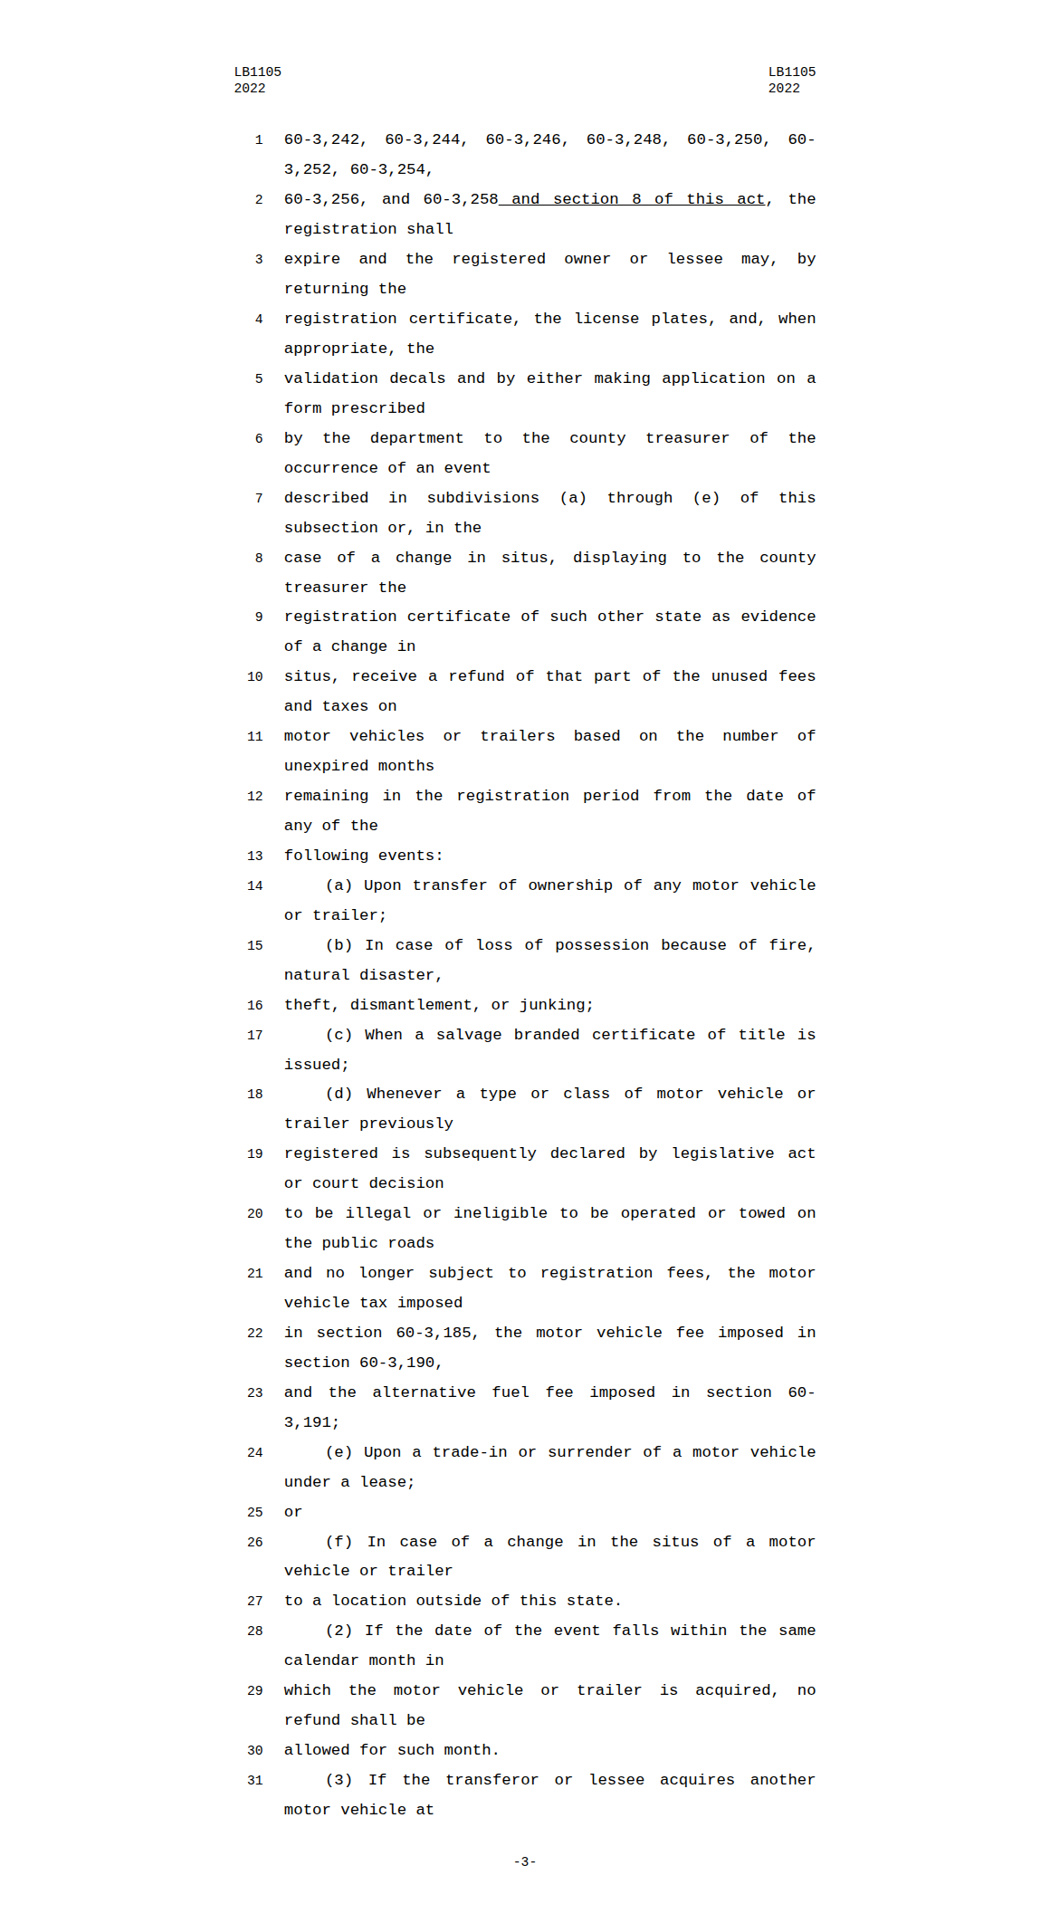LB1105
2022
LB1105
2022
60-3,242, 60-3,244, 60-3,246, 60-3,248, 60-3,250, 60-3,252, 60-3,254,
60-3,256, and 60-3,258 and section 8 of this act, the registration shall
expire and the registered owner or lessee may, by returning the
registration certificate, the license plates, and, when appropriate, the
validation decals and by either making application on a form prescribed
by the department to the county treasurer of the occurrence of an event
described in subdivisions (a) through (e) of this subsection or, in the
case of a change in situs, displaying to the county treasurer the
registration certificate of such other state as evidence of a change in
situs, receive a refund of that part of the unused fees and taxes on
motor vehicles or trailers based on the number of unexpired months
remaining in the registration period from the date of any of the
following events:
(a) Upon transfer of ownership of any motor vehicle or trailer;
(b) In case of loss of possession because of fire, natural disaster,
theft, dismantlement, or junking;
(c) When a salvage branded certificate of title is issued;
(d) Whenever a type or class of motor vehicle or trailer previously
registered is subsequently declared by legislative act or court decision
to be illegal or ineligible to be operated or towed on the public roads
and no longer subject to registration fees, the motor vehicle tax imposed
in section 60-3,185, the motor vehicle fee imposed in section 60-3,190,
and the alternative fuel fee imposed in section 60-3,191;
(e) Upon a trade-in or surrender of a motor vehicle under a lease;
or
(f) In case of a change in the situs of a motor vehicle or trailer
to a location outside of this state.
(2) If the date of the event falls within the same calendar month in
which the motor vehicle or trailer is acquired, no refund shall be
allowed for such month.
(3) If the transferor or lessee acquires another motor vehicle at
-3-